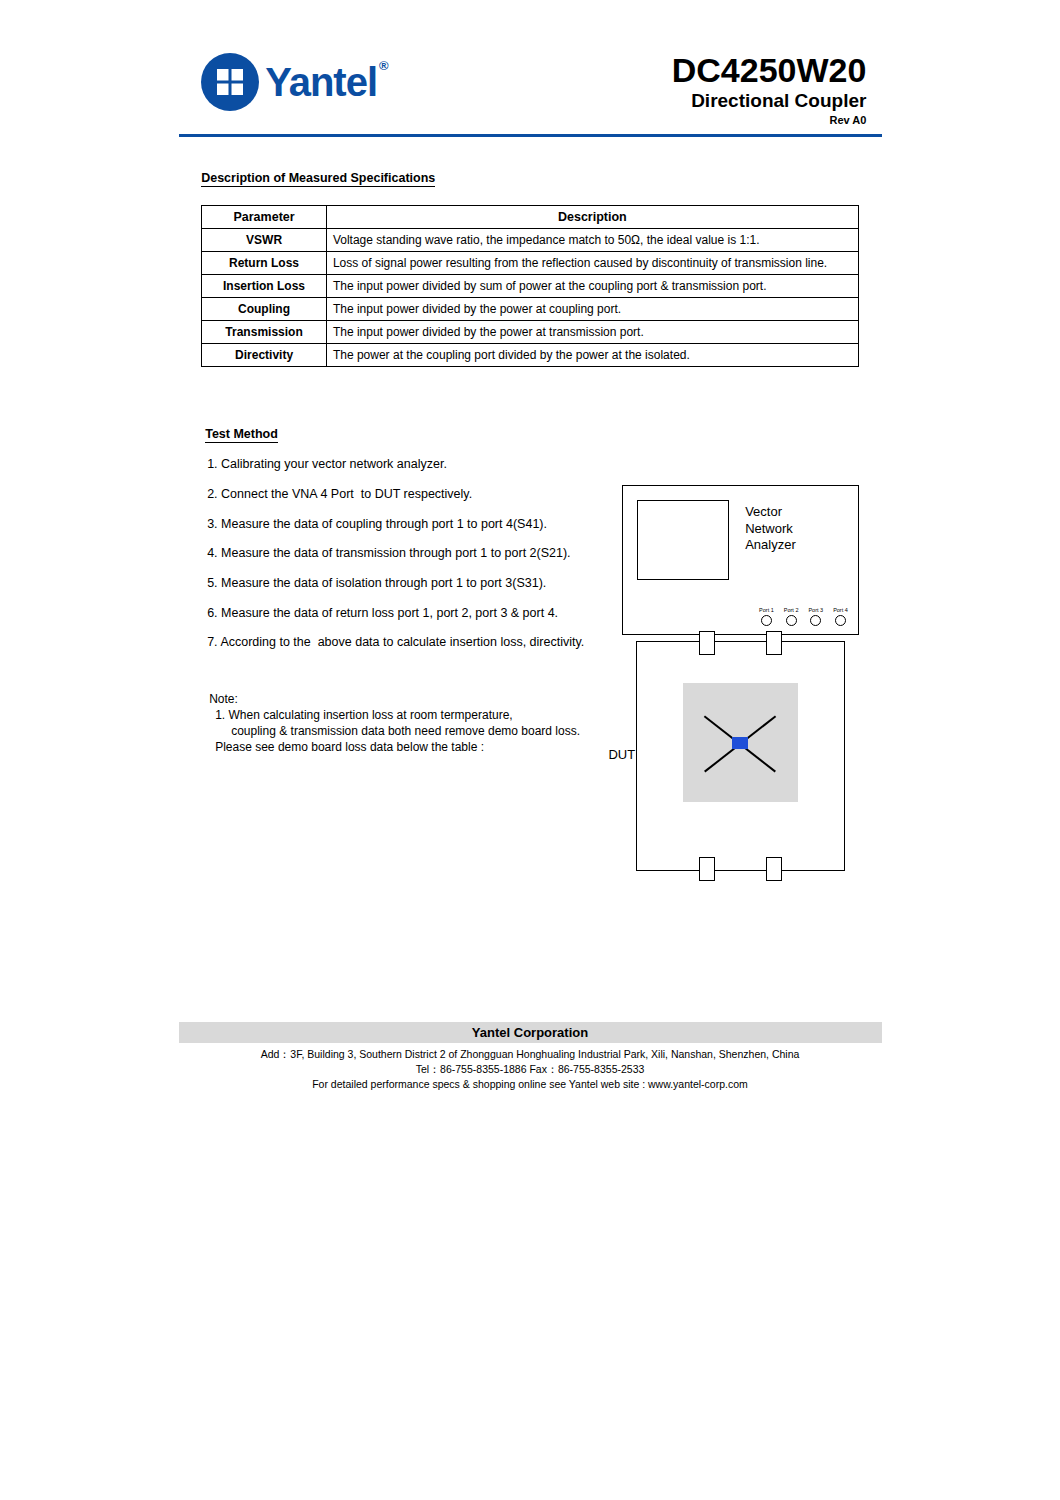Yantel®
DC4250W20
Directional Coupler
Rev A0
Description of Measured Specifications
| Parameter | Description |
| --- | --- |
| VSWR | Voltage standing wave ratio, the impedance match to 50Ω, the ideal value is 1:1. |
| Return Loss | Loss of signal power resulting from the reflection caused by discontinuity of transmission line. |
| Insertion Loss | The input power divided by sum of power at the coupling port & transmission port. |
| Coupling | The input power divided by the power at coupling port. |
| Transmission | The input power divided by the power at transmission port. |
| Directivity | The power at the coupling port divided by the power at the isolated. |
Test Method
1. Calibrating your vector network analyzer.
2. Connect the VNA 4 Port to DUT respectively.
3. Measure the data of coupling through port 1 to port 4(S41).
4. Measure the data of transmission through port 1 to port 2(S21).
5. Measure the data of isolation through port 1 to port 3(S31).
6. Measure the data of return loss port 1, port 2, port 3 & port 4.
7. According to the above data to calculate insertion loss, directivity.
Vector
Network
Analyzer
Port 1
Port 2
Port 3
Port 4
DUT
Note:
1. When calculating insertion loss at room termperature,
coupling & transmission data both need remove demo board loss.
Please see demo board loss data below the table :
Yantel Corporation
Add：3F, Building 3, Southern District 2 of Zhongguan Honghualing Industrial Park, Xili, Nanshan, Shenzhen, China
Tel：86-755-8355-1886 Fax：86-755-8355-2533
For detailed performance specs & shopping online see Yantel web site : www.yantel-corp.com